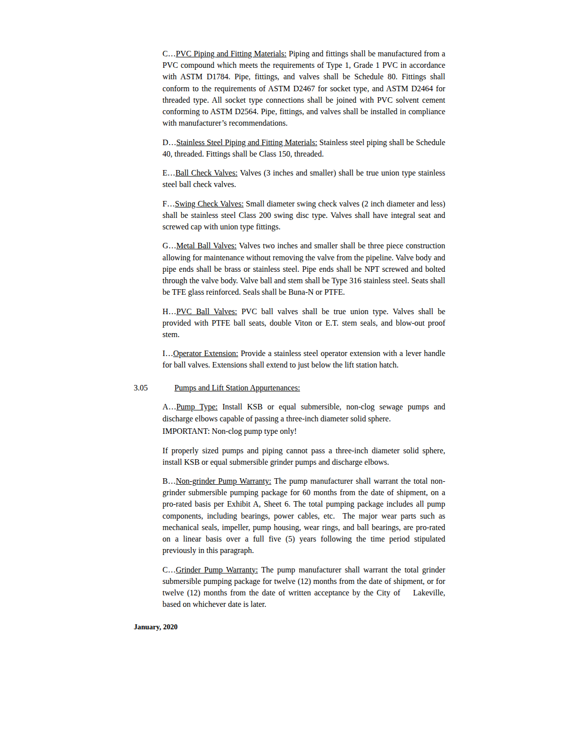C…PVC Piping and Fitting Materials: Piping and fittings shall be manufactured from a PVC compound which meets the requirements of Type 1, Grade 1 PVC in accordance with ASTM D1784. Pipe, fittings, and valves shall be Schedule 80. Fittings shall conform to the requirements of ASTM D2467 for socket type, and ASTM D2464 for threaded type. All socket type connections shall be joined with PVC solvent cement conforming to ASTM D2564. Pipe, fittings, and valves shall be installed in compliance with manufacturer’s recommendations.
D…Stainless Steel Piping and Fitting Materials: Stainless steel piping shall be Schedule 40, threaded. Fittings shall be Class 150, threaded.
E…Ball Check Valves: Valves (3 inches and smaller) shall be true union type stainless steel ball check valves.
F…Swing Check Valves: Small diameter swing check valves (2 inch diameter and less) shall be stainless steel Class 200 swing disc type. Valves shall have integral seat and screwed cap with union type fittings.
G…Metal Ball Valves: Valves two inches and smaller shall be three piece construction allowing for maintenance without removing the valve from the pipeline. Valve body and pipe ends shall be brass or stainless steel. Pipe ends shall be NPT screwed and bolted through the valve body. Valve ball and stem shall be Type 316 stainless steel. Seats shall be TFE glass reinforced. Seals shall be Buna-N or PTFE.
H…PVC Ball Valves: PVC ball valves shall be true union type. Valves shall be provided with PTFE ball seats, double Viton or E.T. stem seals, and blow-out proof stem.
I…Operator Extension: Provide a stainless steel operator extension with a lever handle for ball valves. Extensions shall extend to just below the lift station hatch.
3.05 Pumps and Lift Station Appurtenances:
A…Pump Type: Install KSB or equal submersible, non-clog sewage pumps and discharge elbows capable of passing a three-inch diameter solid sphere.
IMPORTANT: Non-clog pump type only!
If properly sized pumps and piping cannot pass a three-inch diameter solid sphere, install KSB or equal submersible grinder pumps and discharge elbows.
B…Non-grinder Pump Warranty: The pump manufacturer shall warrant the total non-grinder submersible pumping package for 60 months from the date of shipment, on a pro-rated basis per Exhibit A, Sheet 6. The total pumping package includes all pump components, including bearings, power cables, etc. The major wear parts such as mechanical seals, impeller, pump housing, wear rings, and ball bearings, are pro-rated on a linear basis over a full five (5) years following the time period stipulated previously in this paragraph.
C…Grinder Pump Warranty: The pump manufacturer shall warrant the total grinder submersible pumping package for twelve (12) months from the date of shipment, or for twelve (12) months from the date of written acceptance by the City of Lakeville, based on whichever date is later.
January, 2020